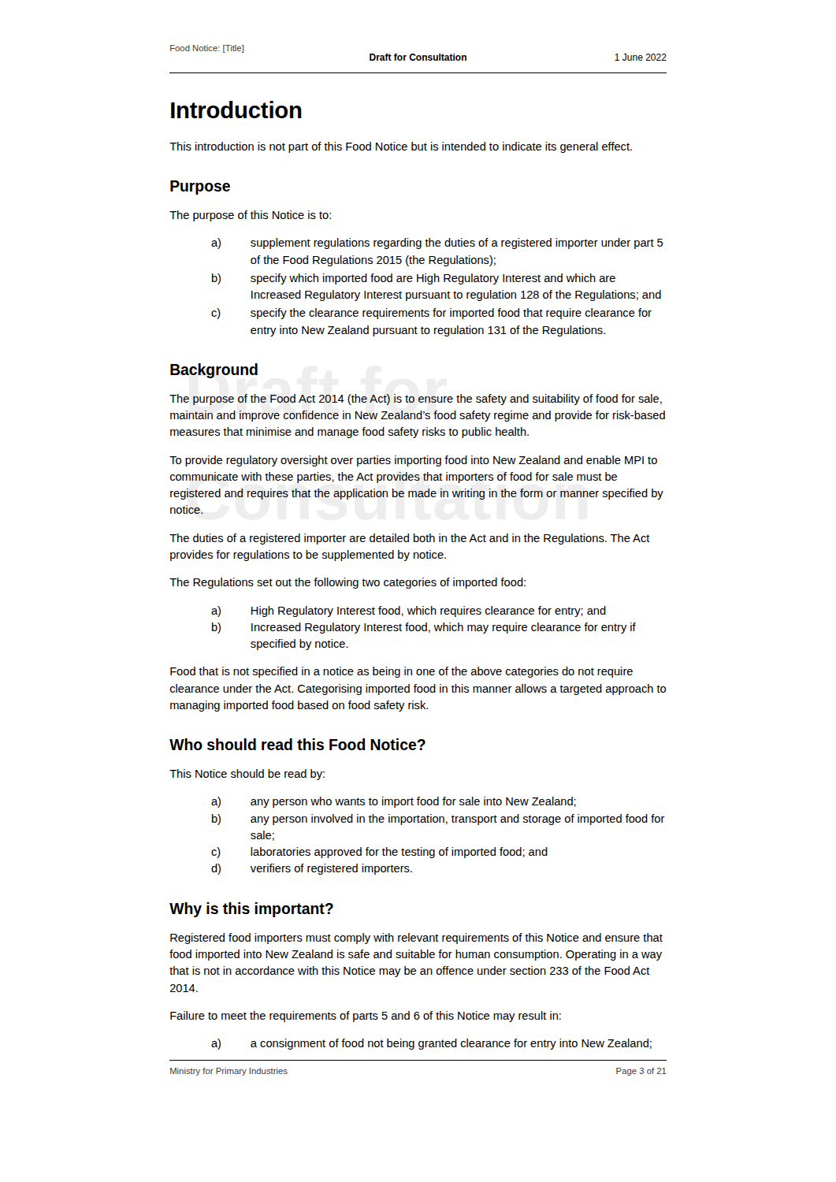Food Notice: [Title]
Draft for Consultation
1 June 2022
Draft for Consultation
Introduction
This introduction is not part of this Food Notice but is intended to indicate its general effect.
Purpose
The purpose of this Notice is to:
a) supplement regulations regarding the duties of a registered importer under part 5 of the Food Regulations 2015 (the Regulations);
b) specify which imported food are High Regulatory Interest and which are Increased Regulatory Interest pursuant to regulation 128 of the Regulations; and
c) specify the clearance requirements for imported food that require clearance for entry into New Zealand pursuant to regulation 131 of the Regulations.
Background
The purpose of the Food Act 2014 (the Act) is to ensure the safety and suitability of food for sale, maintain and improve confidence in New Zealand’s food safety regime and provide for risk-based measures that minimise and manage food safety risks to public health.
To provide regulatory oversight over parties importing food into New Zealand and enable MPI to communicate with these parties, the Act provides that importers of food for sale must be registered and requires that the application be made in writing in the form or manner specified by notice.
The duties of a registered importer are detailed both in the Act and in the Regulations. The Act provides for regulations to be supplemented by notice.
The Regulations set out the following two categories of imported food:
a) High Regulatory Interest food, which requires clearance for entry; and
b) Increased Regulatory Interest food, which may require clearance for entry if specified by notice.
Food that is not specified in a notice as being in one of the above categories do not require clearance under the Act. Categorising imported food in this manner allows a targeted approach to managing imported food based on food safety risk.
Who should read this Food Notice?
This Notice should be read by:
a) any person who wants to import food for sale into New Zealand;
b) any person involved in the importation, transport and storage of imported food for sale;
c) laboratories approved for the testing of imported food; and
d) verifiers of registered importers.
Why is this important?
Registered food importers must comply with relevant requirements of this Notice and ensure that food imported into New Zealand is safe and suitable for human consumption. Operating in a way that is not in accordance with this Notice may be an offence under section 233 of the Food Act 2014.
Failure to meet the requirements of parts 5 and 6 of this Notice may result in:
a) a consignment of food not being granted clearance for entry into New Zealand;
Ministry for Primary Industries
Page 3 of 21